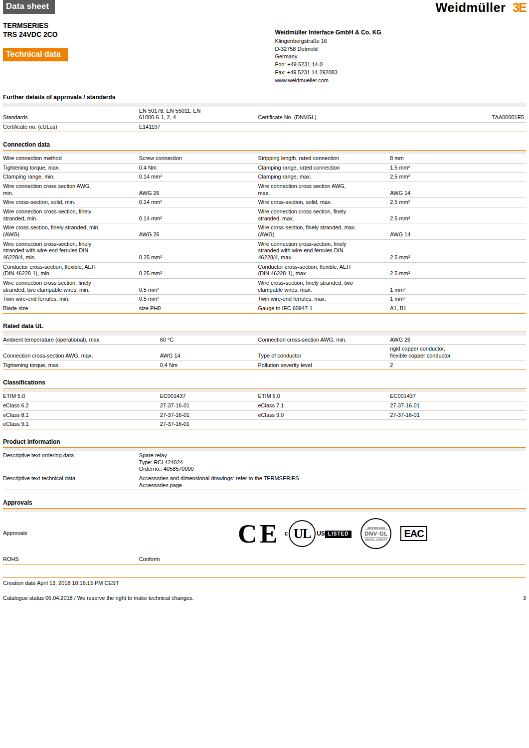Data sheet
TERMSERIES
TRS 24VDC 2CO
Technical data
Weidmüller 3E
Weidmüller Interface GmbH & Co. KG
Klingenbergstraße 16
D-32758 Detmold
Germany
Fon: +49 5231 14-0
Fax: +49 5231 14-292083
www.weidmueller.com
Further details of approvals / standards
| Standards | EN 50178, EN 55011, EN 61000-6-1, 2, 4 | Certificate No. (DNVGL) | TAA00001E5 |
| Certificate no. (cULus) | E141197 | | |
Connection data
| Wire connection method | Screw connection | Stripping length, rated connection | 8 mm |
| Tightening torque, max. | 0.4 Nm | Clamping range, rated connection | 1.5 mm² |
| Clamping range, min. | 0.14 mm² | Clamping range, max. | 2.5 mm² |
| Wire connection cross section AWG, min. | AWG 26 | Wire connection cross section AWG, max. | AWG 14 |
| Wire cross-section, solid, min. | 0.14 mm² | Wire cross-section, solid, max. | 2.5 mm² |
| Wire connection cross-section, finely stranded, min. | 0.14 mm² | Wire connection cross section, finely stranded, max. | 2.5 mm² |
| Wire cross-section, finely stranded, min. (AWG) | AWG 26 | Wire cross-section, finely stranded, max. (AWG) | AWG 14 |
| Wire connection cross-section, finely stranded with wire-end ferrules DIN 46228/4, min. | 0.25 mm² | Wire connection cross-section, finely stranded with wire-end ferrules DIN 46228/4, max. | 2.5 mm² |
| Conductor cross-section, flexible, AEH (DIN 46228-1), min. | 0.25 mm² | Conductor cross-section, flexible, AEH (DIN 46228-1), max. | 2.5 mm² |
| Wire connection cross section, finely stranded, two clampable wires, min. | 0.5 mm² | Wire cross-section, finely stranded, two clampable wires, max. | 1 mm² |
| Twin wire-end ferrules, min. | 0.5 mm² | Twin wire-end ferrules, max. | 1 mm² |
| Blade size | size PH0 | Gauge to IEC 60947-1 | A1, B1 |
Rated data UL
| Ambient temperature (operational), max. | 60 °C | Connection cross-section AWG, min. | AWG 26 |
| Connection cross-section AWG, max. | AWG 14 | Type of conductor | rigid copper conductor, flexible copper conductor |
| Tightening torque, max. | 0.4 Nm | Pollution severity level | 2 |
Classifications
| ETIM 5.0 | EC001437 | ETIM 6.0 | EC001437 |
| eClass 6.2 | 27-37-16-01 | eClass 7.1 | 27-37-16-01 |
| eClass 8.1 | 27-37-16-01 | eClass 9.0 | 27-37-16-01 |
| eClass 9.1 | 27-37-16-01 | | |
Product information
| Descriptive text ordering data | Spare relay Type: RCL424024 Orderno.: 4058570000 |
| Descriptive text technical data | Accessories and dimensional drawings: refer to the TERMSERIES Accessories page. |
Approvals
Approvals
C E
c
® UL
US
LISTED
APPROVED
DNV·GL
DNVGL.COM/AF
EAC
| ROHS | Conform | | |
Creation date April 13, 2018 10:16:15 PM CEST
Catalogue status 06.04.2018 / We reserve the right to make technical changes. 3